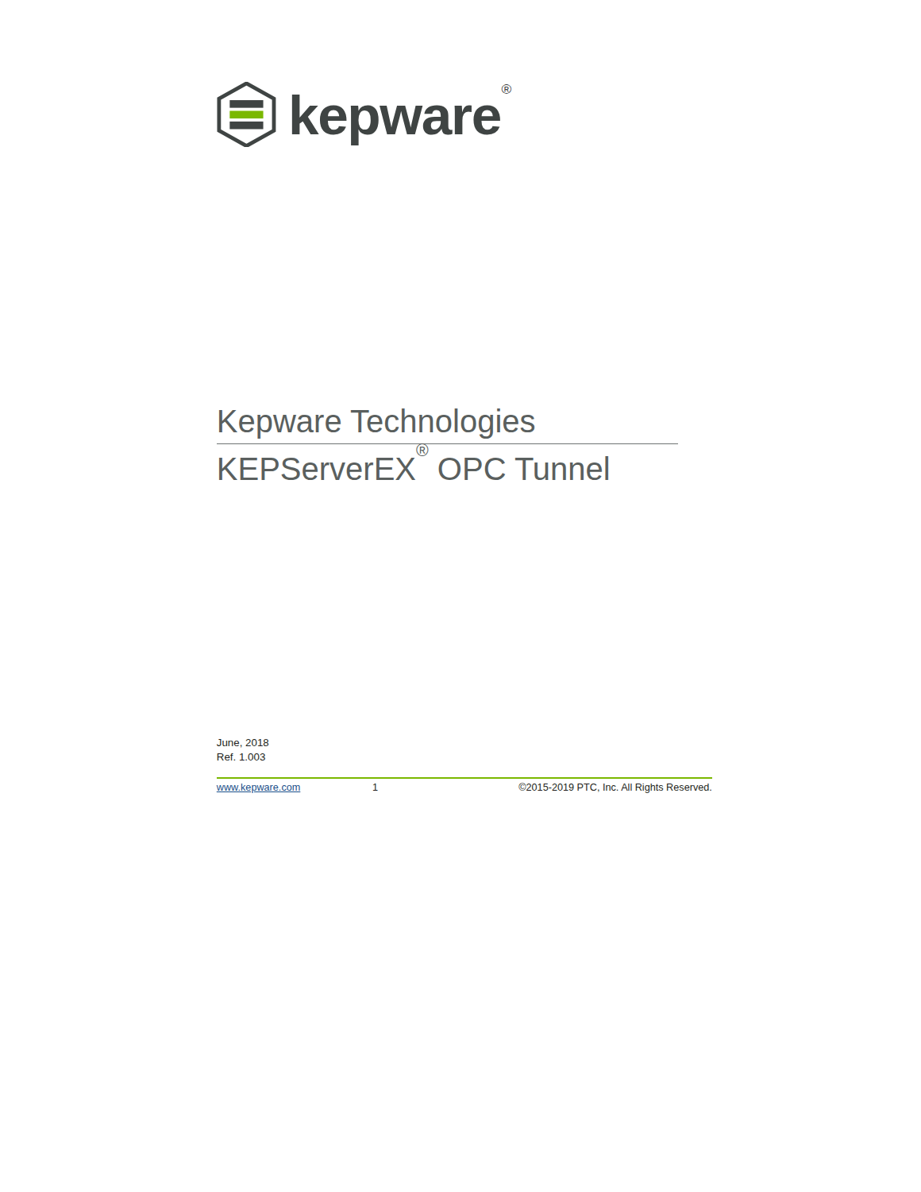kepware®
Kepware Technologies KEPServerEX® OPC Tunnel
June, 2018
Ref. 1.003
www.kepware.com 1 ©2015-2019 PTC, Inc. All Rights Reserved.